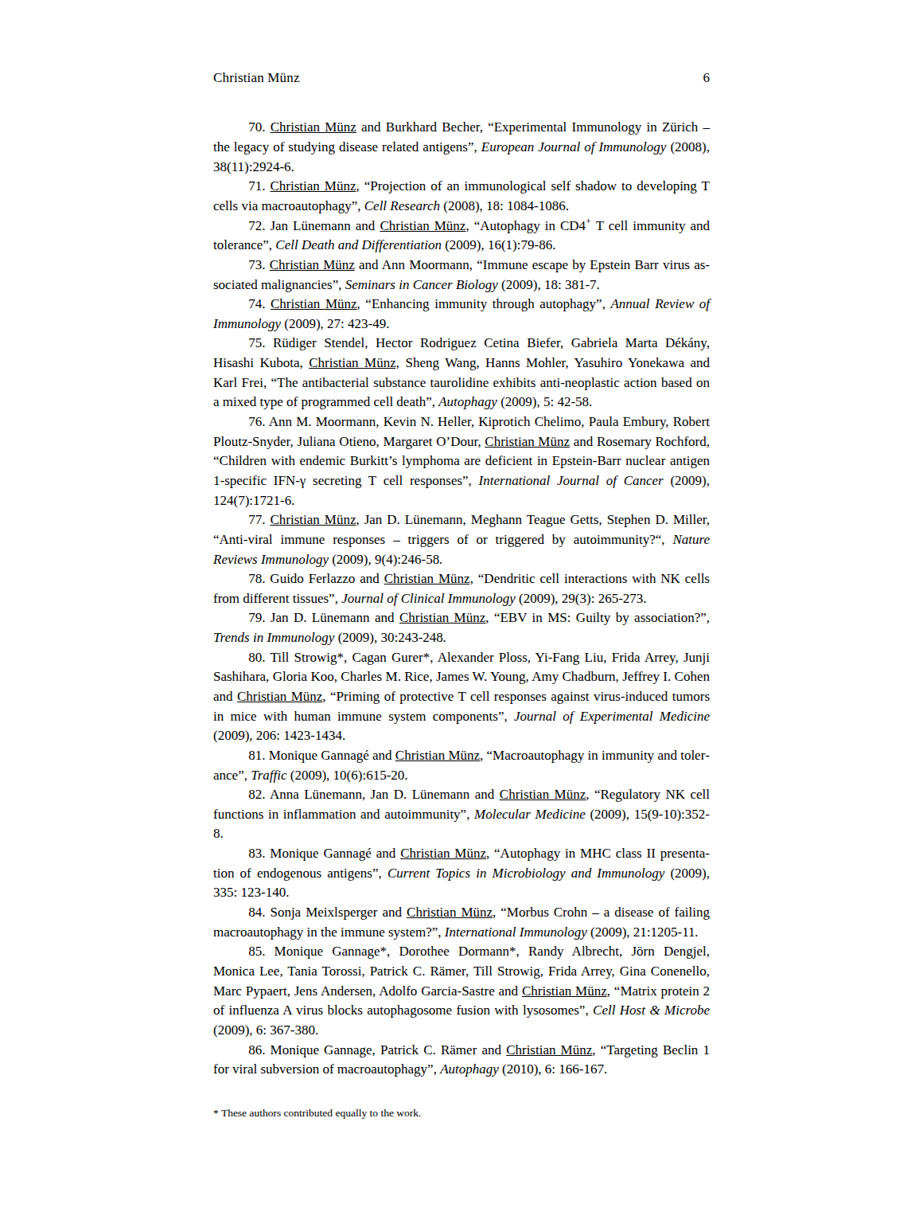Christian Münz 6
70. Christian Münz and Burkhard Becher, “Experimental Immunology in Zürich – the legacy of studying disease related antigens”, European Journal of Immunology (2008), 38(11):2924-6.
71. Christian Münz, “Projection of an immunological self shadow to developing T cells via macroautophagy”, Cell Research (2008), 18: 1084-1086.
72. Jan Lünemann and Christian Münz, “Autophagy in CD4+ T cell immunity and tolerance”, Cell Death and Differentiation (2009), 16(1):79-86.
73. Christian Münz and Ann Moormann, “Immune escape by Epstein Barr virus associated malignancies”, Seminars in Cancer Biology (2009), 18: 381-7.
74. Christian Münz, “Enhancing immunity through autophagy”, Annual Review of Immunology (2009), 27: 423-49.
75. Rüdiger Stendel, Hector Rodriguez Cetina Biefer, Gabriela Marta Dékány, Hisashi Kubota, Christian Münz, Sheng Wang, Hanns Mohler, Yasuhiro Yonekawa and Karl Frei, “The antibacterial substance taurolidine exhibits anti-neoplastic action based on a mixed type of programmed cell death”, Autophagy (2009), 5: 42-58.
76. Ann M. Moormann, Kevin N. Heller, Kiprotich Chelimo, Paula Embury, Robert Ploutz-Snyder, Juliana Otieno, Margaret O’Dour, Christian Münz and Rosemary Rochford, “Children with endemic Burkitt’s lymphoma are deficient in Epstein-Barr nuclear antigen 1-specific IFN-γ secreting T cell responses”, International Journal of Cancer (2009), 124(7):1721-6.
77. Christian Münz, Jan D. Lünemann, Meghann Teague Getts, Stephen D. Miller, “Anti-viral immune responses – triggers of or triggered by autoimmunity?“, Nature Reviews Immunology (2009), 9(4):246-58.
78. Guido Ferlazzo and Christian Münz, “Dendritic cell interactions with NK cells from different tissues”, Journal of Clinical Immunology (2009), 29(3): 265-273.
79. Jan D. Lünemann and Christian Münz, “EBV in MS: Guilty by association?”, Trends in Immunology (2009), 30:243-248.
80. Till Strowig*, Cagan Gurer*, Alexander Ploss, Yi-Fang Liu, Frida Arrey, Junji Sashihara, Gloria Koo, Charles M. Rice, James W. Young, Amy Chadburn, Jeffrey I. Cohen and Christian Münz, “Priming of protective T cell responses against virus-induced tumors in mice with human immune system components”, Journal of Experimental Medicine (2009), 206: 1423-1434.
81. Monique Gannagé and Christian Münz, “Macroautophagy in immunity and tolerance”, Traffic (2009), 10(6):615-20.
82. Anna Lünemann, Jan D. Lünemann and Christian Münz, “Regulatory NK cell functions in inflammation and autoimmunity”, Molecular Medicine (2009), 15(9-10):352-8.
83. Monique Gannagé and Christian Münz, “Autophagy in MHC class II presentation of endogenous antigens”, Current Topics in Microbiology and Immunology (2009), 335: 123-140.
84. Sonja Meixlsperger and Christian Münz, “Morbus Crohn – a disease of failing macroautophagy in the immune system?”, International Immunology (2009), 21:1205-11.
85. Monique Gannage*, Dorothee Dormann*, Randy Albrecht, Jörn Dengjel, Monica Lee, Tania Torossi, Patrick C. Rämer, Till Strowig, Frida Arrey, Gina Conenello, Marc Pypaert, Jens Andersen, Adolfo Garcia-Sastre and Christian Münz, “Matrix protein 2 of influenza A virus blocks autophagosome fusion with lysosomes”, Cell Host & Microbe (2009), 6: 367-380.
86. Monique Gannage, Patrick C. Rämer and Christian Münz, “Targeting Beclin 1 for viral subversion of macroautophagy”, Autophagy (2010), 6: 166-167.
* These authors contributed equally to the work.